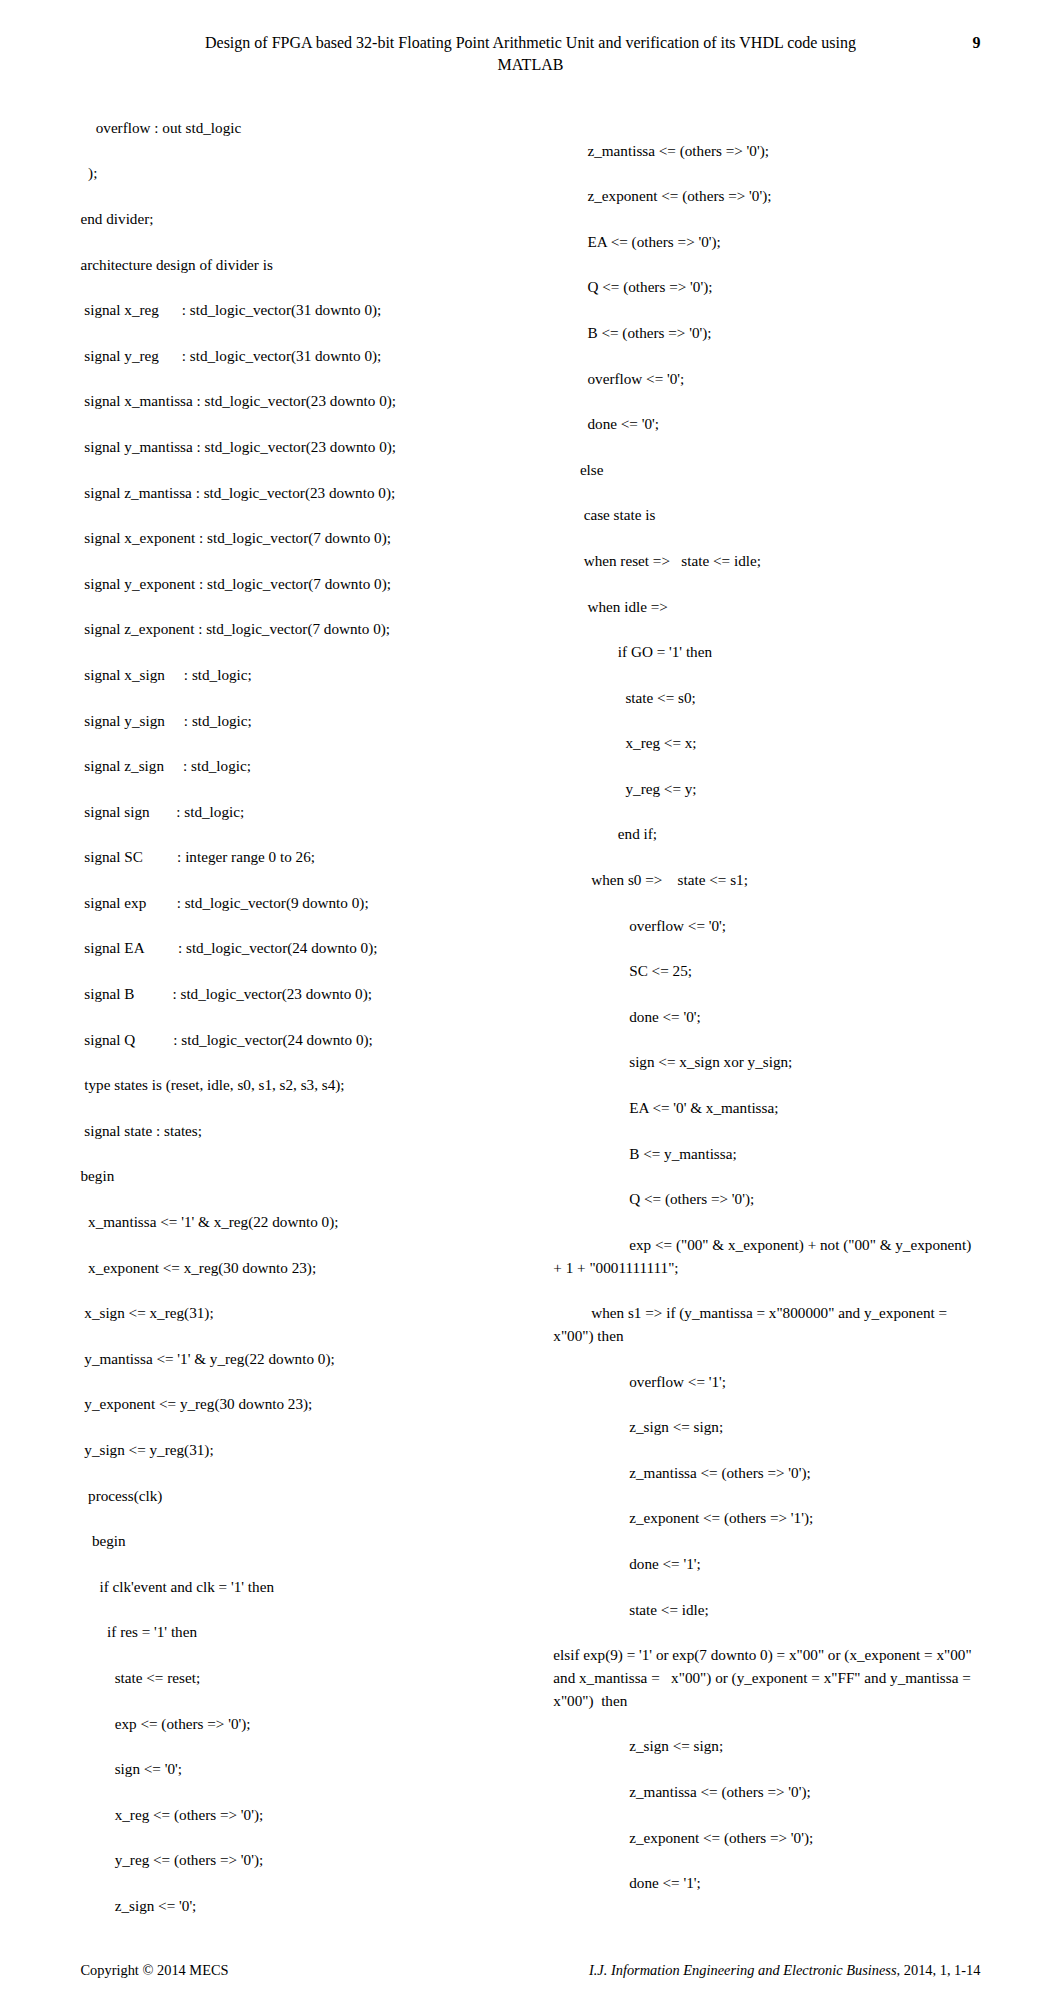9
Design of FPGA based 32-bit Floating Point Arithmetic Unit and verification of its VHDL code using MATLAB
    overflow : out std_logic

  );

end divider;

architecture design of divider is

 signal x_reg      : std_logic_vector(31 downto 0);

 signal y_reg      : std_logic_vector(31 downto 0);

 signal x_mantissa : std_logic_vector(23 downto 0);

 signal y_mantissa : std_logic_vector(23 downto 0);

 signal z_mantissa : std_logic_vector(23 downto 0);

 signal x_exponent : std_logic_vector(7 downto 0);

 signal y_exponent : std_logic_vector(7 downto 0);

 signal z_exponent : std_logic_vector(7 downto 0);

 signal x_sign     : std_logic;

 signal y_sign     : std_logic;

 signal z_sign     : std_logic;

 signal sign       : std_logic;

 signal SC         : integer range 0 to 26;

 signal exp        : std_logic_vector(9 downto 0);

 signal EA         : std_logic_vector(24 downto 0);

 signal B          : std_logic_vector(23 downto 0);

 signal Q          : std_logic_vector(24 downto 0);

 type states is (reset, idle, s0, s1, s2, s3, s4);

 signal state : states;

begin

  x_mantissa <= '1' & x_reg(22 downto 0);

  x_exponent <= x_reg(30 downto 23);

 x_sign <= x_reg(31);

 y_mantissa <= '1' & y_reg(22 downto 0);

 y_exponent <= y_reg(30 downto 23);

 y_sign <= y_reg(31);

  process(clk)

   begin

     if clk'event and clk = '1' then

       if res = '1' then

         state <= reset;

         exp <= (others => '0');

         sign <= '0';

         x_reg <= (others => '0');

         y_reg <= (others => '0');

         z_sign <= '0';

         z_mantissa <= (others => '0');

         z_exponent <= (others => '0');

         EA <= (others => '0');

         Q <= (others => '0');

         B <= (others => '0');

         overflow <= '0';

         done <= '0';

       else

        case state is

        when reset =>   state <= idle;

         when idle =>

                 if GO = '1' then

                   state <= s0;

                   x_reg <= x;

                   y_reg <= y;

                 end if;

          when s0 =>    state <= s1;

                    overflow <= '0';

                    SC <= 25;

                    done <= '0';

                    sign <= x_sign xor y_sign;

                    EA <= '0' & x_mantissa;

                    B <= y_mantissa;

                    Q <= (others => '0');

                    exp <= ("00" & x_exponent) + not ("00" & y_exponent) + 1 + "0001111111";

          when s1 => if (y_mantissa = x"800000" and y_exponent = x"00") then

                    overflow <= '1';

                    z_sign <= sign;

                    z_mantissa <= (others => '0');

                    z_exponent <= (others => '1');

                    done <= '1';

                    state <= idle;

elsif exp(9) = '1' or exp(7 downto 0) = x"00" or (x_exponent = x"00" and x_mantissa =   x"00") or (y_exponent = x"FF" and y_mantissa = x"00")  then

                    z_sign <= sign;

                    z_mantissa <= (others => '0');

                    z_exponent <= (others => '0');

                    done <= '1';
Copyright © 2014 MECS I.J. Information Engineering and Electronic Business, 2014, 1, 1-14